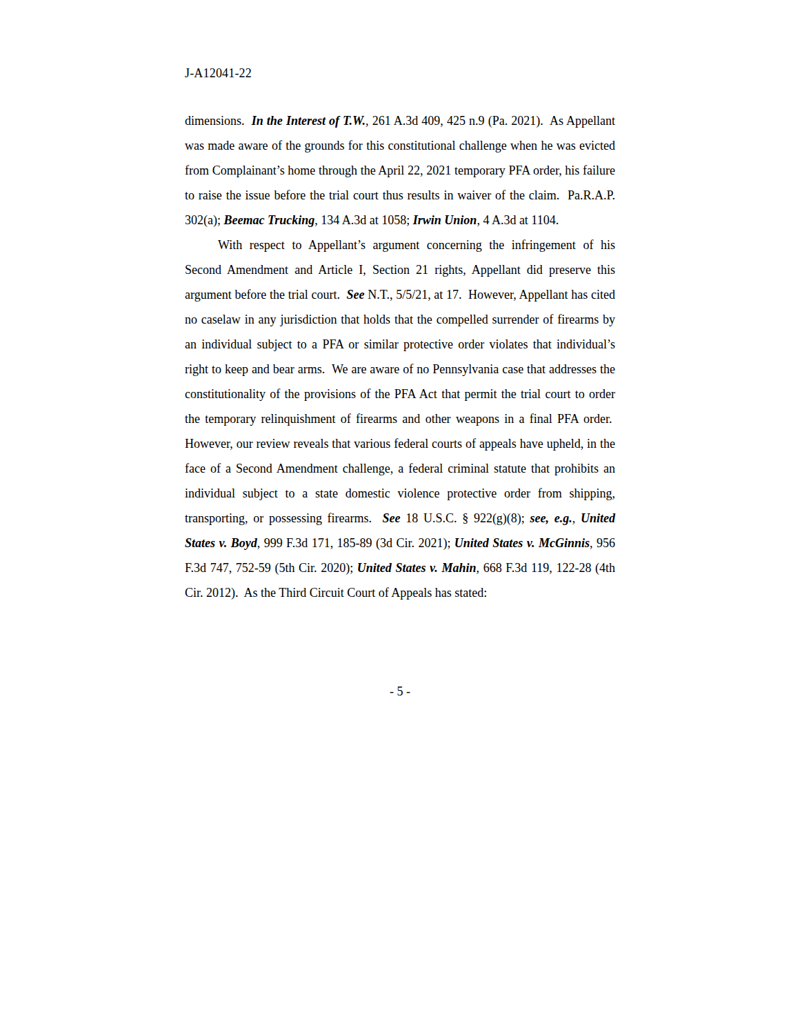J-A12041-22
dimensions. In the Interest of T.W., 261 A.3d 409, 425 n.9 (Pa. 2021). As Appellant was made aware of the grounds for this constitutional challenge when he was evicted from Complainant’s home through the April 22, 2021 temporary PFA order, his failure to raise the issue before the trial court thus results in waiver of the claim. Pa.R.A.P. 302(a); Beemac Trucking, 134 A.3d at 1058; Irwin Union, 4 A.3d at 1104.
With respect to Appellant’s argument concerning the infringement of his Second Amendment and Article I, Section 21 rights, Appellant did preserve this argument before the trial court. See N.T., 5/5/21, at 17. However, Appellant has cited no caselaw in any jurisdiction that holds that the compelled surrender of firearms by an individual subject to a PFA or similar protective order violates that individual’s right to keep and bear arms. We are aware of no Pennsylvania case that addresses the constitutionality of the provisions of the PFA Act that permit the trial court to order the temporary relinquishment of firearms and other weapons in a final PFA order. However, our review reveals that various federal courts of appeals have upheld, in the face of a Second Amendment challenge, a federal criminal statute that prohibits an individual subject to a state domestic violence protective order from shipping, transporting, or possessing firearms. See 18 U.S.C. § 922(g)(8); see, e.g., United States v. Boyd, 999 F.3d 171, 185-89 (3d Cir. 2021); United States v. McGinnis, 956 F.3d 747, 752-59 (5th Cir. 2020); United States v. Mahin, 668 F.3d 119, 122-28 (4th Cir. 2012). As the Third Circuit Court of Appeals has stated:
- 5 -